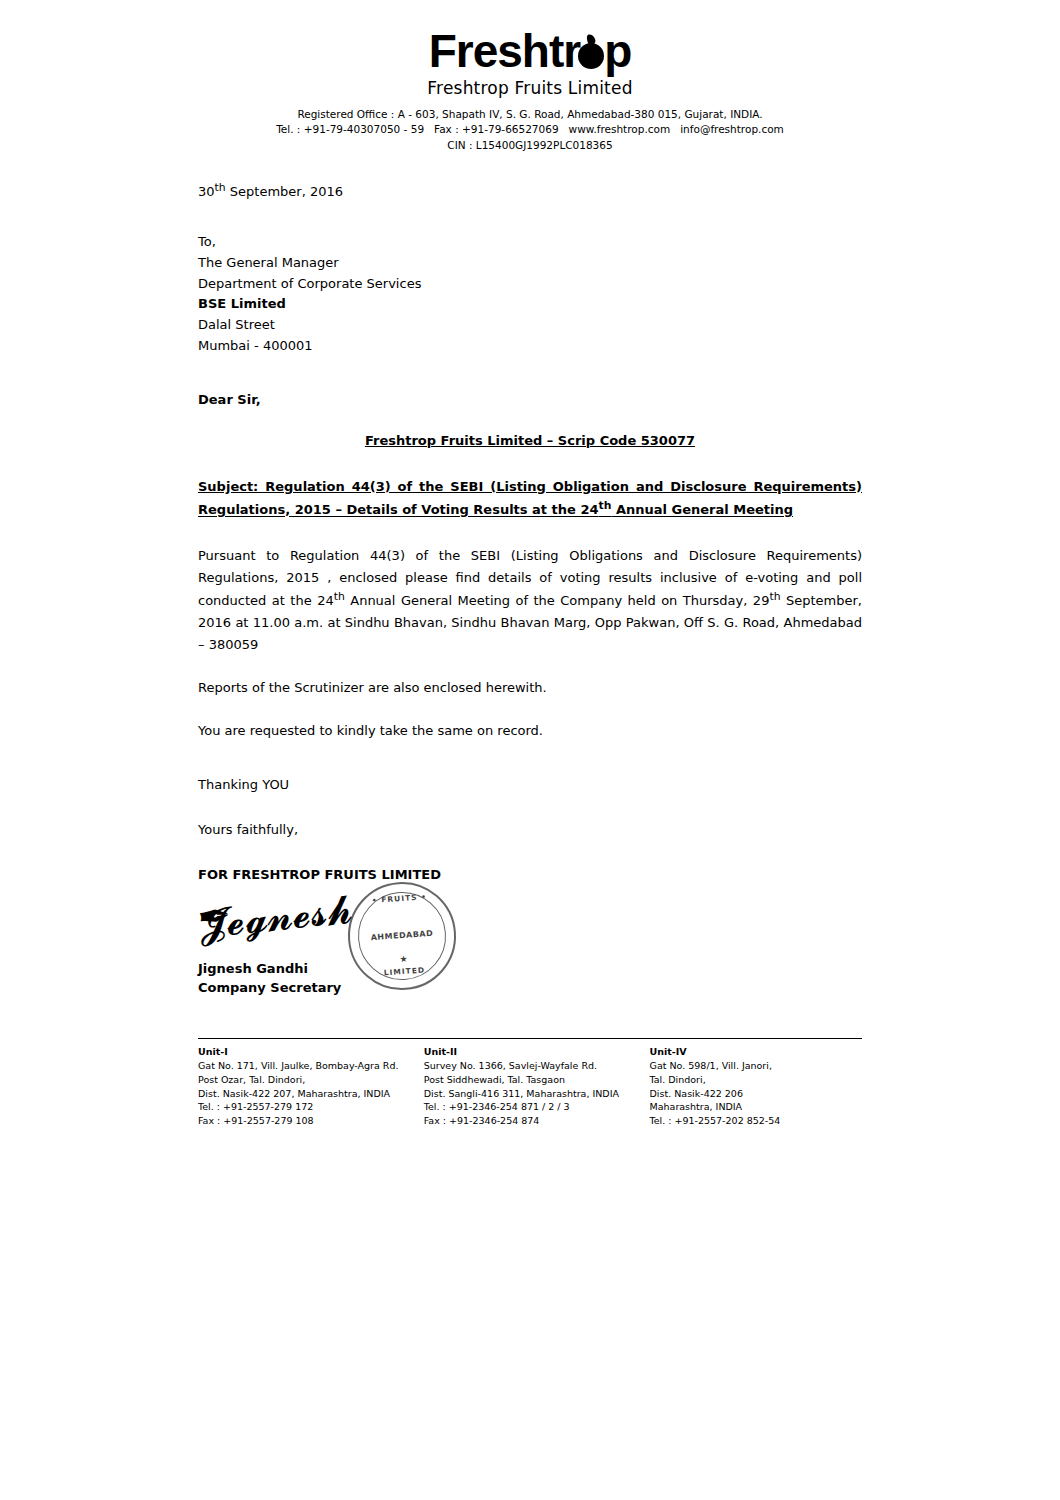Freshtr p
Freshtrop Fruits Limited
Registered Office : A - 603, Shapath IV, S. G. Road, Ahmedabad-380 015, Gujarat, INDIA.
Tel. : +91-79-40307050 - 59 Fax : +91-79-66527069 www.freshtrop.com info@freshtrop.com
CIN : L15400GJ1992PLC018365
30th September, 2016
To,
The General Manager
Department of Corporate Services
BSE Limited
Dalal Street
Mumbai - 400001
Dear Sir,
Freshtrop Fruits Limited – Scrip Code 530077
Subject: Regulation 44(3) of the SEBI (Listing Obligation and Disclosure Requirements) Regulations, 2015 – Details of Voting Results at the 24th Annual General Meeting
Pursuant to Regulation 44(3) of the SEBI (Listing Obligations and Disclosure Requirements) Regulations, 2015 , enclosed please find details of voting results inclusive of e-voting and poll conducted at the 24th Annual General Meeting of the Company held on Thursday, 29th September, 2016 at 11.00 a.m. at Sindhu Bhavan, Sindhu Bhavan Marg, Opp Pakwan, Off S. G. Road, Ahmedabad – 380059
Reports of the Scrutinizer are also enclosed herewith.
You are requested to kindly take the same on record.
Thanking YOU
Yours faithfully,
FOR FRESHTROP FRUITS LIMITED
   
✒︎
​
𝓙𝓮𝓰𝓷𝓮𝓼𝓱
• FRUITS •
AHMEDABAD
★
LIMITED
Jignesh Gandhi
Company Secretary
Unit-I
Gat No. 171, Vill. Jaulke, Bombay-Agra Rd.
Post Ozar, Tal. Dindori,
Dist. Nasik-422 207, Maharashtra, INDIA
Tel. : +91-2557-279 172
Fax : +91-2557-279 108
Unit-II
Survey No. 1366, Savlej-Wayfale Rd.
Post Siddhewadi, Tal. Tasgaon
Dist. Sangli-416 311, Maharashtra, INDIA
Tel. : +91-2346-254 871 / 2 / 3
Fax : +91-2346-254 874
Unit-IV
Gat No. 598/1, Vill. Janori,
Tal. Dindori,
Dist. Nasik-422 206
Maharashtra, INDIA
Tel. : +91-2557-202 852-54